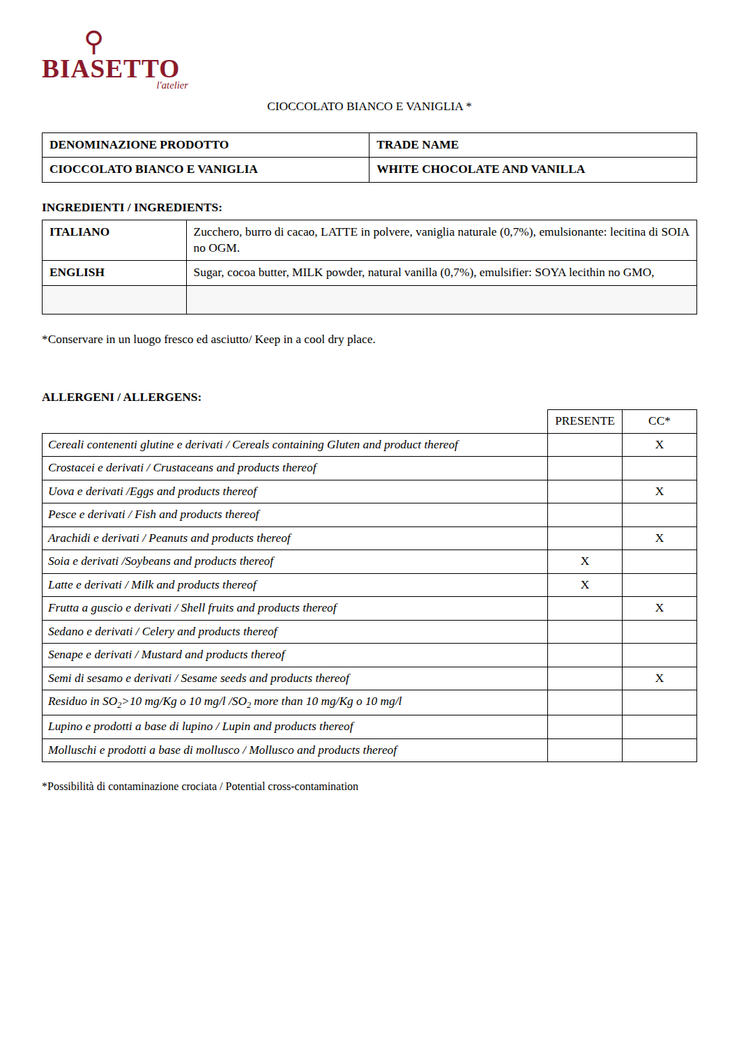⚲
BIASETTO
l'atelier
CIOCCOLATO BIANCO E VANIGLIA *
| DENOMINAZIONE PRODOTTO | TRADE NAME |
| CIOCCOLATO BIANCO E VANIGLIA | WHITE CHOCOLATE AND VANILLA |
INGREDIENTI / INGREDIENTS:
| ITALIANO | Zucchero, burro di cacao, LATTE in polvere, vaniglia naturale (0,7%), emulsionante: lecitina di SOIA no OGM. |
| ENGLISH | Sugar, cocoa butter, MILK powder, natural vanilla (0,7%), emulsifier: SOYA lecithin no GMO, |
*Conservare in un luogo fresco ed asciutto/ Keep in a cool dry place.
ALLERGENI / ALLERGENS:
| | PRESENTE | CC* |
| --- | --- | --- |
| Cereali contenenti glutine e derivati / Cereals containing Gluten and product thereof | | X |
| Crostacei e derivati / Crustaceans and products thereof | | |
| Uova e derivati /Eggs and products thereof | | X |
| Pesce e derivati / Fish and products thereof | | |
| Arachidi e derivati / Peanuts and products thereof | | X |
| Soia e derivati /Soybeans and products thereof | X | |
| Latte e derivati / Milk and products thereof | X | |
| Frutta a guscio e derivati / Shell fruits and products thereof | | X |
| Sedano e derivati / Celery and products thereof | | |
| Senape e derivati / Mustard and products thereof | | |
| Semi di sesamo e derivati / Sesame seeds and products thereof | | X |
| Residuo in SO 2 >10 mg/Kg o 10 mg/l /SO 2 more than 10 mg/Kg o 10 mg/l | | |
| Lupino e prodotti a base di lupino / Lupin and products thereof | | |
| Molluschi e prodotti a base di mollusco / Mollusco and products thereof | | |
*Possibilità di contaminazione crociata / Potential cross-contamination